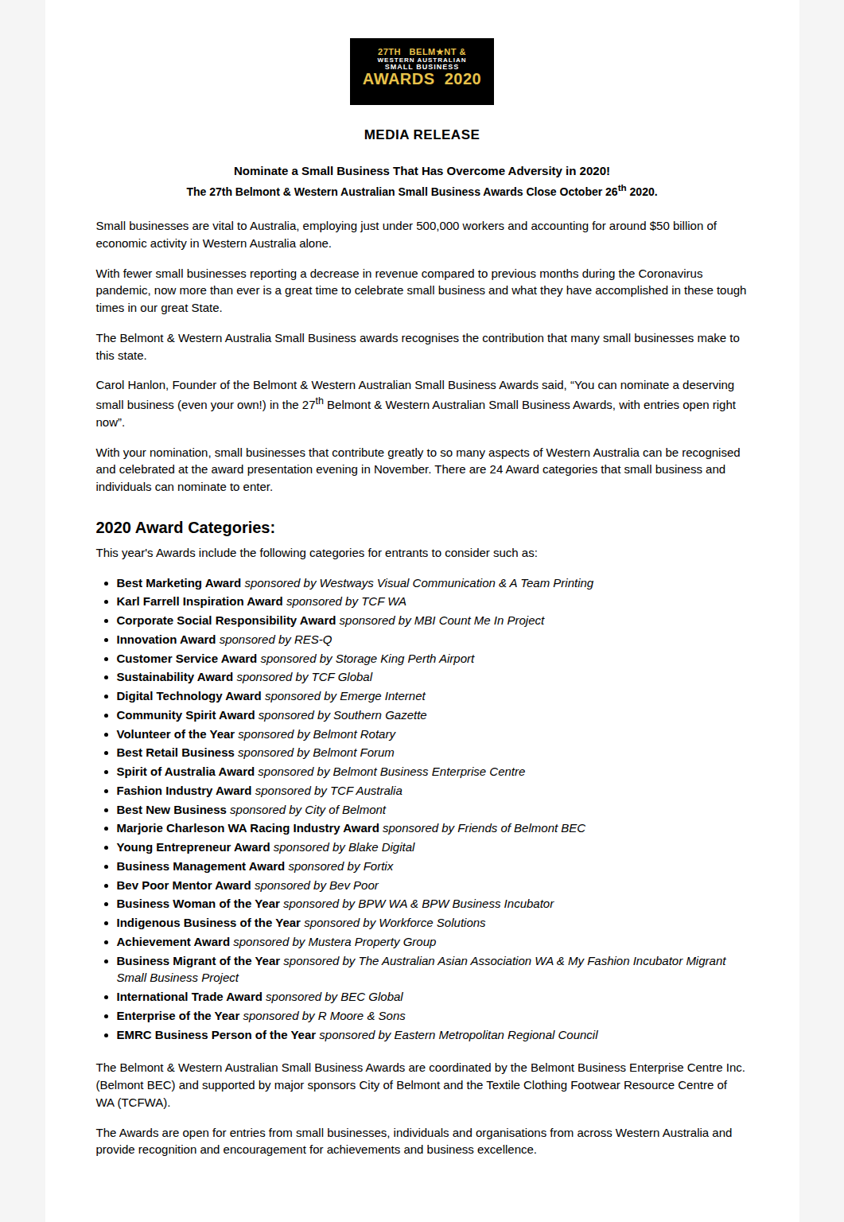27TH BELM★NT &
WESTERN AUSTRALIAN
SMALL BUSINESS
AWARDS 2020
MEDIA RELEASE
Nominate a Small Business That Has Overcome Adversity in 2020!
The 27th Belmont & Western Australian Small Business Awards Close October 26th 2020.
Small businesses are vital to Australia, employing just under 500,000 workers and accounting for around $50 billion of economic activity in Western Australia alone.
With fewer small businesses reporting a decrease in revenue compared to previous months during the Coronavirus pandemic, now more than ever is a great time to celebrate small business and what they have accomplished in these tough times in our great State.
The Belmont & Western Australia Small Business awards recognises the contribution that many small businesses make to this state.
Carol Hanlon, Founder of the Belmont & Western Australian Small Business Awards said, “You can nominate a deserving small business (even your own!) in the 27th Belmont & Western Australian Small Business Awards, with entries open right now”.
With your nomination, small businesses that contribute greatly to so many aspects of Western Australia can be recognised and celebrated at the award presentation evening in November. There are 24 Award categories that small business and individuals can nominate to enter.
2020 Award Categories:
This year's Awards include the following categories for entrants to consider such as:
Best Marketing Award sponsored by Westways Visual Communication & A Team Printing
Karl Farrell Inspiration Award sponsored by TCF WA
Corporate Social Responsibility Award sponsored by MBI Count Me In Project
Innovation Award sponsored by RES-Q
Customer Service Award sponsored by Storage King Perth Airport
Sustainability Award sponsored by TCF Global
Digital Technology Award sponsored by Emerge Internet
Community Spirit Award sponsored by Southern Gazette
Volunteer of the Year sponsored by Belmont Rotary
Best Retail Business sponsored by Belmont Forum
Spirit of Australia Award sponsored by Belmont Business Enterprise Centre
Fashion Industry Award sponsored by TCF Australia
Best New Business sponsored by City of Belmont
Marjorie Charleson WA Racing Industry Award sponsored by Friends of Belmont BEC
Young Entrepreneur Award sponsored by Blake Digital
Business Management Award sponsored by Fortix
Bev Poor Mentor Award sponsored by Bev Poor
Business Woman of the Year sponsored by BPW WA & BPW Business Incubator
Indigenous Business of the Year sponsored by Workforce Solutions
Achievement Award sponsored by Mustera Property Group
Business Migrant of the Year sponsored by The Australian Asian Association WA & My Fashion Incubator Migrant Small Business Project
International Trade Award sponsored by BEC Global
Enterprise of the Year sponsored by R Moore & Sons
EMRC Business Person of the Year sponsored by Eastern Metropolitan Regional Council
The Belmont & Western Australian Small Business Awards are coordinated by the Belmont Business Enterprise Centre Inc. (Belmont BEC) and supported by major sponsors City of Belmont and the Textile Clothing Footwear Resource Centre of WA (TCFWA).
The Awards are open for entries from small businesses, individuals and organisations from across Western Australia and provide recognition and encouragement for achievements and business excellence.